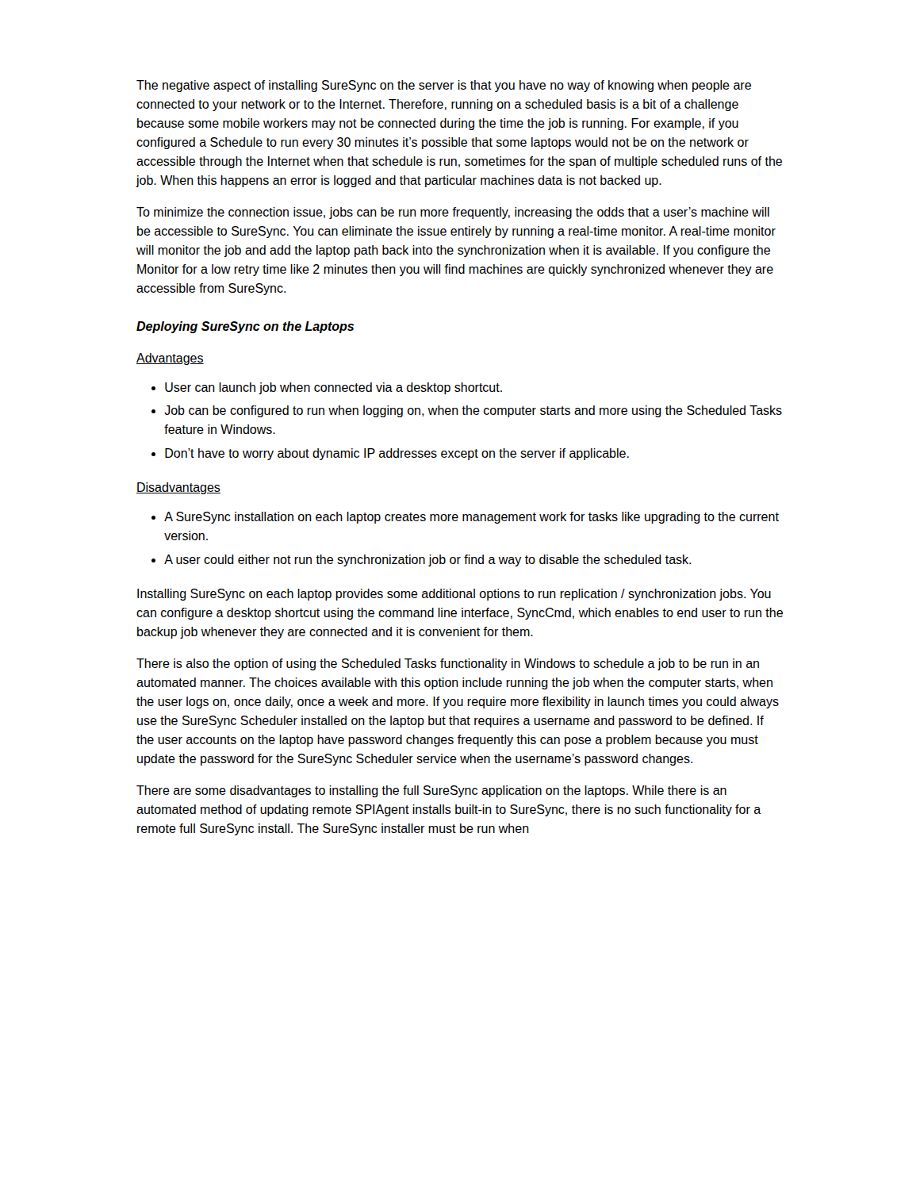The negative aspect of installing SureSync on the server is that you have no way of knowing when people are connected to your network or to the Internet. Therefore, running on a scheduled basis is a bit of a challenge because some mobile workers may not be connected during the time the job is running. For example, if you configured a Schedule to run every 30 minutes it’s possible that some laptops would not be on the network or accessible through the Internet when that schedule is run, sometimes for the span of multiple scheduled runs of the job. When this happens an error is logged and that particular machines data is not backed up.
To minimize the connection issue, jobs can be run more frequently, increasing the odds that a user’s machine will be accessible to SureSync. You can eliminate the issue entirely by running a real-time monitor. A real-time monitor will monitor the job and add the laptop path back into the synchronization when it is available. If you configure the Monitor for a low retry time like 2 minutes then you will find machines are quickly synchronized whenever they are accessible from SureSync.
Deploying SureSync on the Laptops
Advantages
User can launch job when connected via a desktop shortcut.
Job can be configured to run when logging on, when the computer starts and more using the Scheduled Tasks feature in Windows.
Don’t have to worry about dynamic IP addresses except on the server if applicable.
Disadvantages
A SureSync installation on each laptop creates more management work for tasks like upgrading to the current version.
A user could either not run the synchronization job or find a way to disable the scheduled task.
Installing SureSync on each laptop provides some additional options to run replication / synchronization jobs. You can configure a desktop shortcut using the command line interface, SyncCmd, which enables to end user to run the backup job whenever they are connected and it is convenient for them.
There is also the option of using the Scheduled Tasks functionality in Windows to schedule a job to be run in an automated manner. The choices available with this option include running the job when the computer starts, when the user logs on, once daily, once a week and more. If you require more flexibility in launch times you could always use the SureSync Scheduler installed on the laptop but that requires a username and password to be defined. If the user accounts on the laptop have password changes frequently this can pose a problem because you must update the password for the SureSync Scheduler service when the username’s password changes.
There are some disadvantages to installing the full SureSync application on the laptops. While there is an automated method of updating remote SPIAgent installs built-in to SureSync, there is no such functionality for a remote full SureSync install. The SureSync installer must be run when